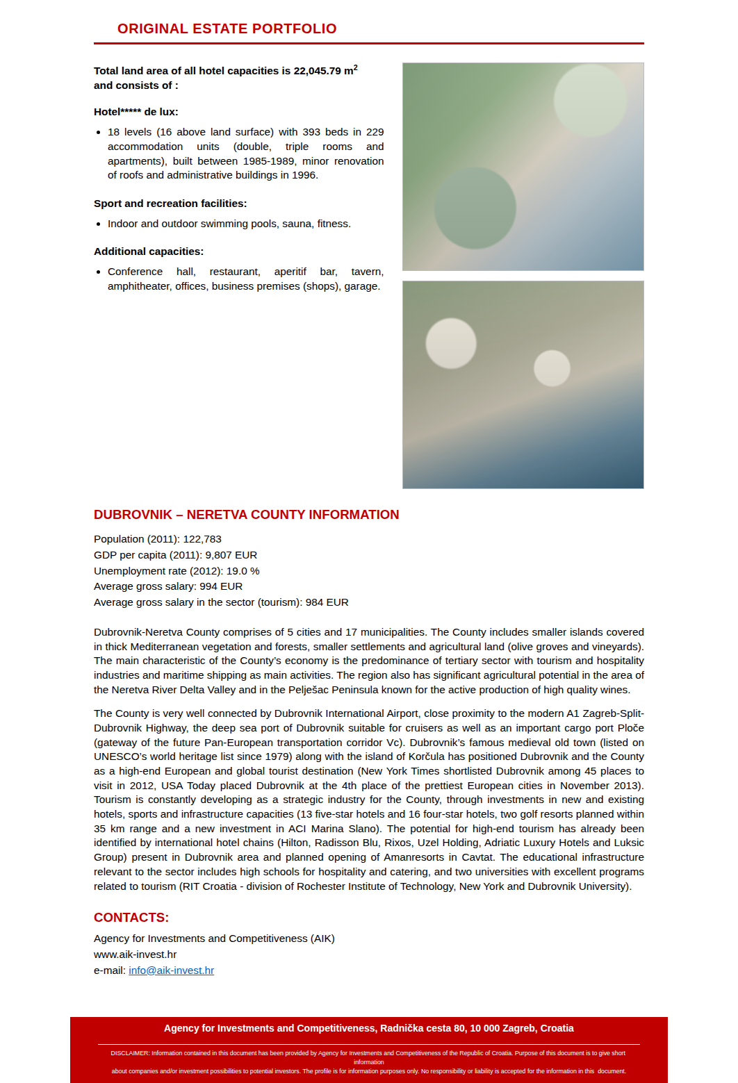Original Estate Portfolio
Total land area of all hotel capacities is 22,045.79 m2
and consists of :
Hotel***** de lux:
18 levels (16 above land surface) with 393 beds in 229 accommodation units (double, triple rooms and apartments), built between 1985-1989, minor renovation of roofs and administrative buildings in 1996.
Sport and recreation facilities:
Indoor and outdoor swimming pools, sauna, fitness.
Additional capacities:
Conference hall, restaurant, aperitif bar, tavern, amphitheater, offices, business premises (shops), garage.
Dubrovnik – Neretva County Information
Population (2011): 122,783
GDP per capita (2011): 9,807 EUR
Unemployment rate (2012): 19.0 %
Average gross salary: 994 EUR
Average gross salary in the sector (tourism): 984 EUR
Dubrovnik-Neretva County comprises of 5 cities and 17 municipalities. The County includes smaller islands covered in thick Mediterranean vegetation and forests, smaller settlements and agricultural land (olive groves and vineyards). The main characteristic of the County’s economy is the predominance of tertiary sector with tourism and hospitality industries and maritime shipping as main activities. The region also has significant agricultural potential in the area of the Neretva River Delta Valley and in the Pelješac Peninsula known for the active production of high quality wines.
The County is very well connected by Dubrovnik International Airport, close proximity to the modern A1 Zagreb-Split-Dubrovnik Highway, the deep sea port of Dubrovnik suitable for cruisers as well as an important cargo port Ploče (gateway of the future Pan-European transportation corridor Vc). Dubrovnik’s famous medieval old town (listed on UNESCO’s world heritage list since 1979) along with the island of Korčula has positioned Dubrovnik and the County as a high-end European and global tourist destination (New York Times shortlisted Dubrovnik among 45 places to visit in 2012, USA Today placed Dubrovnik at the 4th place of the prettiest European cities in November 2013). Tourism is constantly developing as a strategic industry for the County, through investments in new and existing hotels, sports and infrastructure capacities (13 five-star hotels and 16 four-star hotels, two golf resorts planned within 35 km range and a new investment in ACI Marina Slano). The potential for high-end tourism has already been identified by international hotel chains (Hilton, Radisson Blu, Rixos, Uzel Holding, Adriatic Luxury Hotels and Luksic Group) present in Dubrovnik area and planned opening of Amanresorts in Cavtat. The educational infrastructure relevant to the sector includes high schools for hospitality and catering, and two universities with excellent programs related to tourism (RIT Croatia - division of Rochester Institute of Technology, New York and Dubrovnik University).
Contacts:
Agency for Investments and Competitiveness (AIK)
www.aik-invest.hr
e-mail: info@aik-invest.hr
Agency for Investments and Competitiveness, Radnička cesta 80, 10 000 Zagreb, Croatia
DISCLAIMER: Information contained in this document has been provided by Agency for Investments and Competitiveness of the Republic of Croatia. Purpose of this document is to give short information
about companies and/or investment possibilities to potential investors. The profile is for information purposes only. No responsibility or liability is accepted for the information in this document.